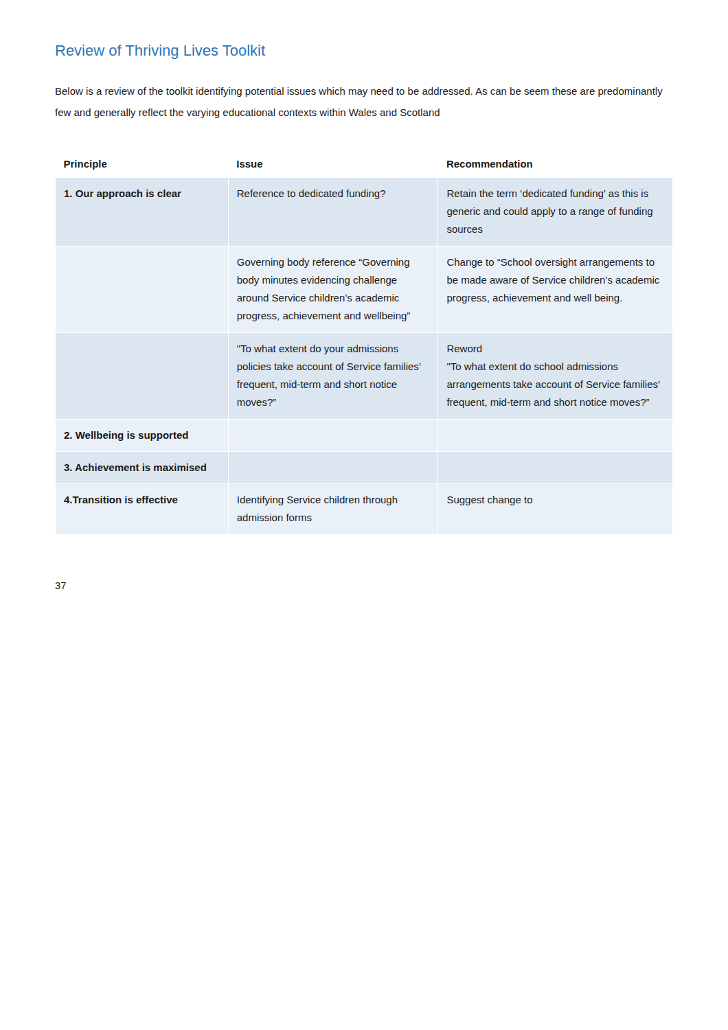Review of Thriving Lives Toolkit
Below is a review of the toolkit identifying potential issues which may need to be addressed. As can be seem these are predominantly few and generally reflect the varying educational contexts within Wales and Scotland
| Principle | Issue | Recommendation |
| --- | --- | --- |
| 1. Our approach is clear | Reference to dedicated funding? | Retain the term ‘dedicated funding’ as this is generic and could apply to a range of funding sources |
| | Governing body reference “Governing body minutes evidencing challenge around Service children’s academic progress, achievement and wellbeing” | Change to “School oversight arrangements to be made aware of Service children’s academic progress, achievement and well being. |
| | "To what extent do your admissions policies take account of Service families’ frequent, mid-term and short notice moves?” | Reword "To what extent do school admissions arrangements take account of Service families’ frequent, mid-term and short notice moves?” |
| 2. Wellbeing is supported | | |
| 3. Achievement is maximised | | |
| 4.Transition is effective | Identifying Service children through admission forms | Suggest change to |
37